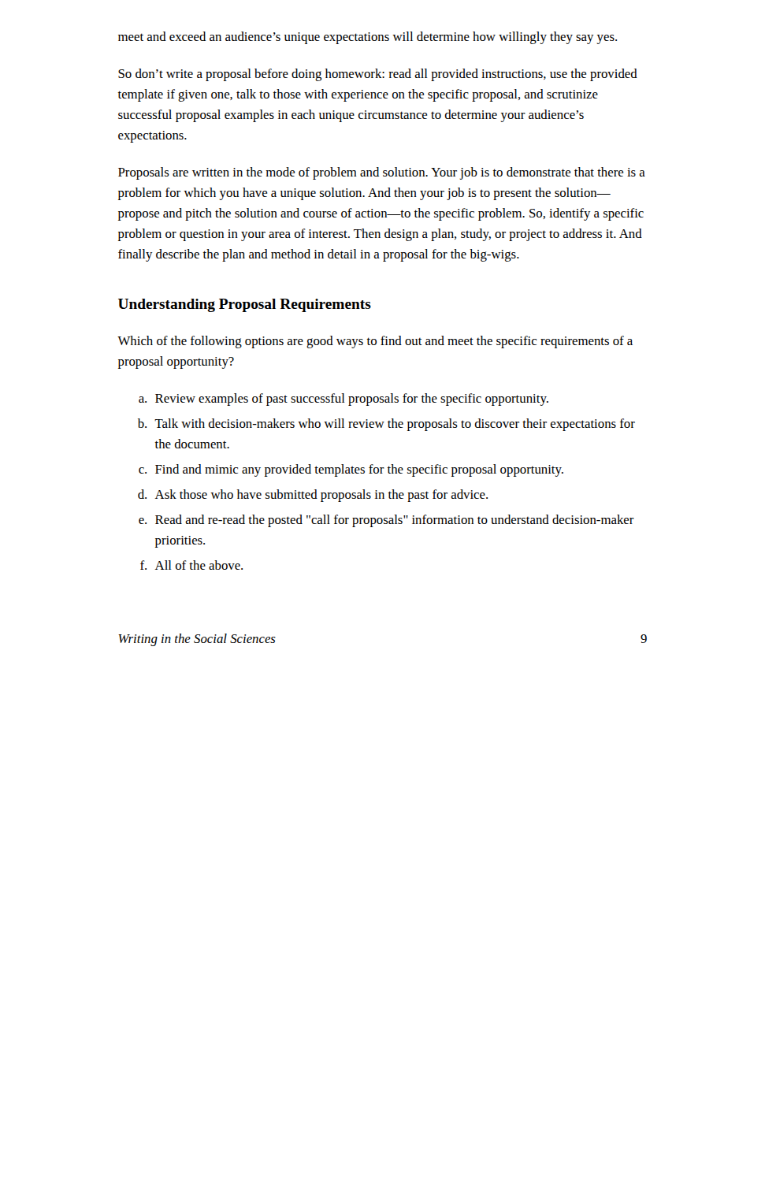meet and exceed an audience’s unique expectations will determine how willingly they say yes.
So don’t write a proposal before doing homework: read all provided instructions, use the provided template if given one, talk to those with experience on the specific proposal, and scrutinize successful proposal examples in each unique circumstance to determine your audience’s expectations.
Proposals are written in the mode of problem and solution. Your job is to demonstrate that there is a problem for which you have a unique solution. And then your job is to present the solution—propose and pitch the solution and course of action—to the specific problem. So, identify a specific problem or question in your area of interest. Then design a plan, study, or project to address it. And finally describe the plan and method in detail in a proposal for the big-wigs.
Understanding Proposal Requirements
Which of the following options are good ways to find out and meet the specific requirements of a proposal opportunity?
Review examples of past successful proposals for the specific opportunity.
Talk with decision-makers who will review the proposals to discover their expectations for the document.
Find and mimic any provided templates for the specific proposal opportunity.
Ask those who have submitted proposals in the past for advice.
Read and re-read the posted "call for proposals" information to understand decision-maker priorities.
All of the above.
Writing in the Social Sciences 9